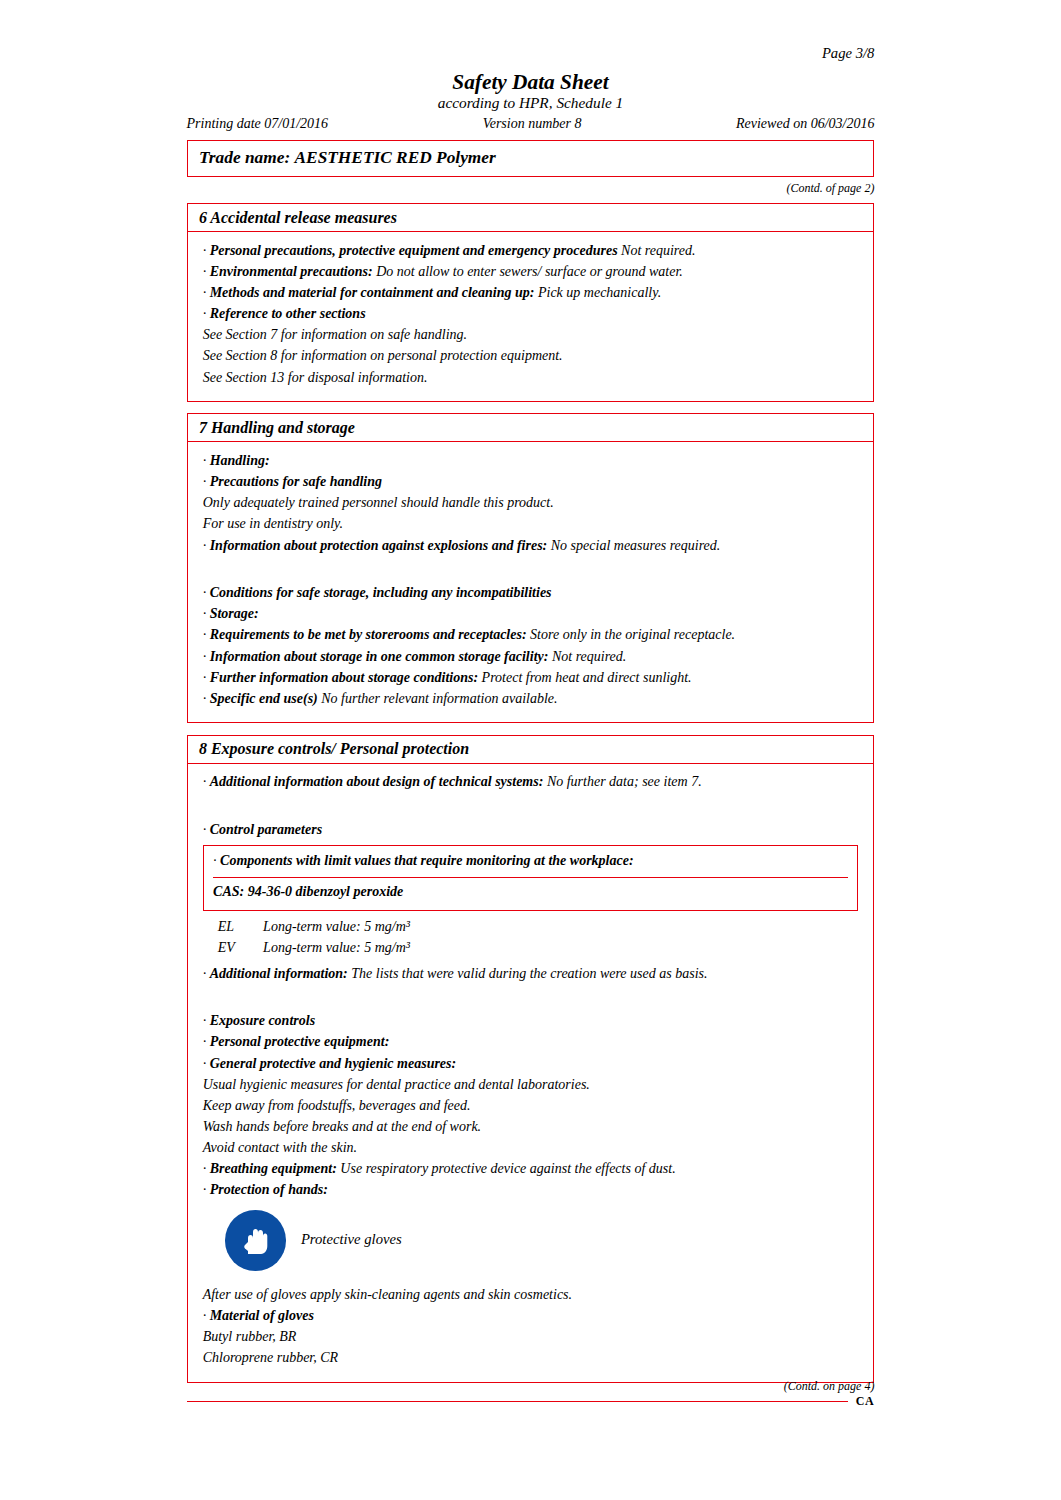Page 3/8
Safety Data Sheet
according to HPR, Schedule 1
Printing date 07/01/2016 Version number 8 Reviewed on 06/03/2016
Trade name: AESTHETIC RED Polymer
(Contd. of page 2)
6 Accidental release measures
· Personal precautions, protective equipment and emergency procedures Not required.
· Environmental precautions: Do not allow to enter sewers/ surface or ground water.
· Methods and material for containment and cleaning up: Pick up mechanically.
· Reference to other sections
See Section 7 for information on safe handling.
See Section 8 for information on personal protection equipment.
See Section 13 for disposal information.
7 Handling and storage
· Handling:
· Precautions for safe handling
Only adequately trained personnel should handle this product.
For use in dentistry only.
· Information about protection against explosions and fires: No special measures required.
· Conditions for safe storage, including any incompatibilities
· Storage:
· Requirements to be met by storerooms and receptacles: Store only in the original receptacle.
· Information about storage in one common storage facility: Not required.
· Further information about storage conditions: Protect from heat and direct sunlight.
· Specific end use(s) No further relevant information available.
8 Exposure controls/ Personal protection
· Additional information about design of technical systems: No further data; see item 7.
· Control parameters
· Components with limit values that require monitoring at the workplace:
CAS: 94-36-0 dibenzoyl peroxide
| EL | Long-term value: 5 mg/m³ |
| EV | Long-term value: 5 mg/m³ |
· Additional information: The lists that were valid during the creation were used as basis.
· Exposure controls
· Personal protective equipment:
· General protective and hygienic measures:
Usual hygienic measures for dental practice and dental laboratories.
Keep away from foodstuffs, beverages and feed.
Wash hands before breaks and at the end of work.
Avoid contact with the skin.
· Breathing equipment: Use respiratory protective device against the effects of dust.
· Protection of hands:
Protective gloves
After use of gloves apply skin-cleaning agents and skin cosmetics.
· Material of gloves
Butyl rubber, BR
Chloroprene rubber, CR
(Contd. on page 4)
CA